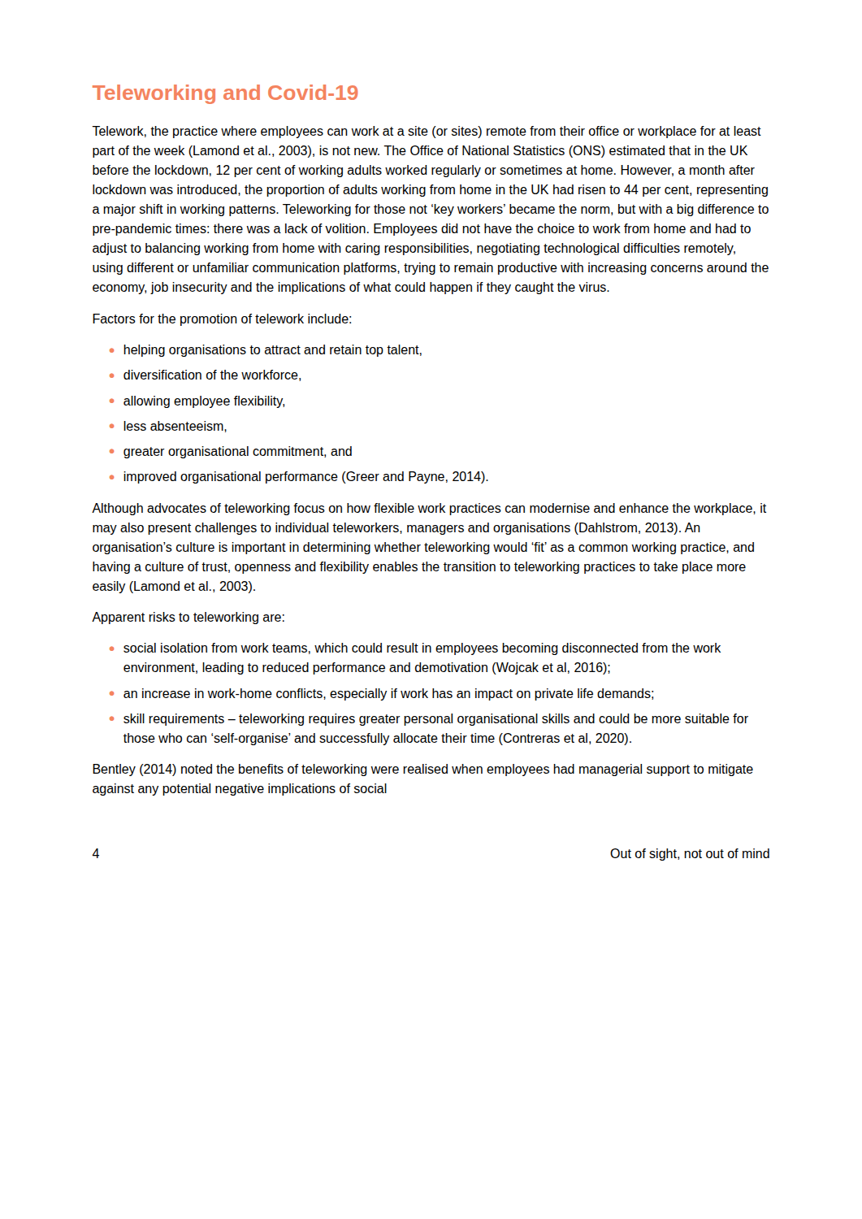Teleworking and Covid-19
Telework, the practice where employees can work at a site (or sites) remote from their office or workplace for at least part of the week (Lamond et al., 2003), is not new. The Office of National Statistics (ONS) estimated that in the UK before the lockdown, 12 per cent of working adults worked regularly or sometimes at home. However, a month after lockdown was introduced, the proportion of adults working from home in the UK had risen to 44 per cent, representing a major shift in working patterns. Teleworking for those not ‘key workers’ became the norm, but with a big difference to pre-pandemic times: there was a lack of volition. Employees did not have the choice to work from home and had to adjust to balancing working from home with caring responsibilities, negotiating technological difficulties remotely, using different or unfamiliar communication platforms, trying to remain productive with increasing concerns around the economy, job insecurity and the implications of what could happen if they caught the virus.
Factors for the promotion of telework include:
helping organisations to attract and retain top talent,
diversification of the workforce,
allowing employee flexibility,
less absenteeism,
greater organisational commitment, and
improved organisational performance (Greer and Payne, 2014).
Although advocates of teleworking focus on how flexible work practices can modernise and enhance the workplace, it may also present challenges to individual teleworkers, managers and organisations (Dahlstrom, 2013). An organisation’s culture is important in determining whether teleworking would ‘fit’ as a common working practice, and having a culture of trust, openness and flexibility enables the transition to teleworking practices to take place more easily (Lamond et al., 2003).
Apparent risks to teleworking are:
social isolation from work teams, which could result in employees becoming disconnected from the work environment, leading to reduced performance and demotivation (Wojcak et al, 2016);
an increase in work-home conflicts, especially if work has an impact on private life demands;
skill requirements – teleworking requires greater personal organisational skills and could be more suitable for those who can ‘self-organise’ and successfully allocate their time (Contreras et al, 2020).
Bentley (2014) noted the benefits of teleworking were realised when employees had managerial support to mitigate against any potential negative implications of social
4 Out of sight, not out of mind